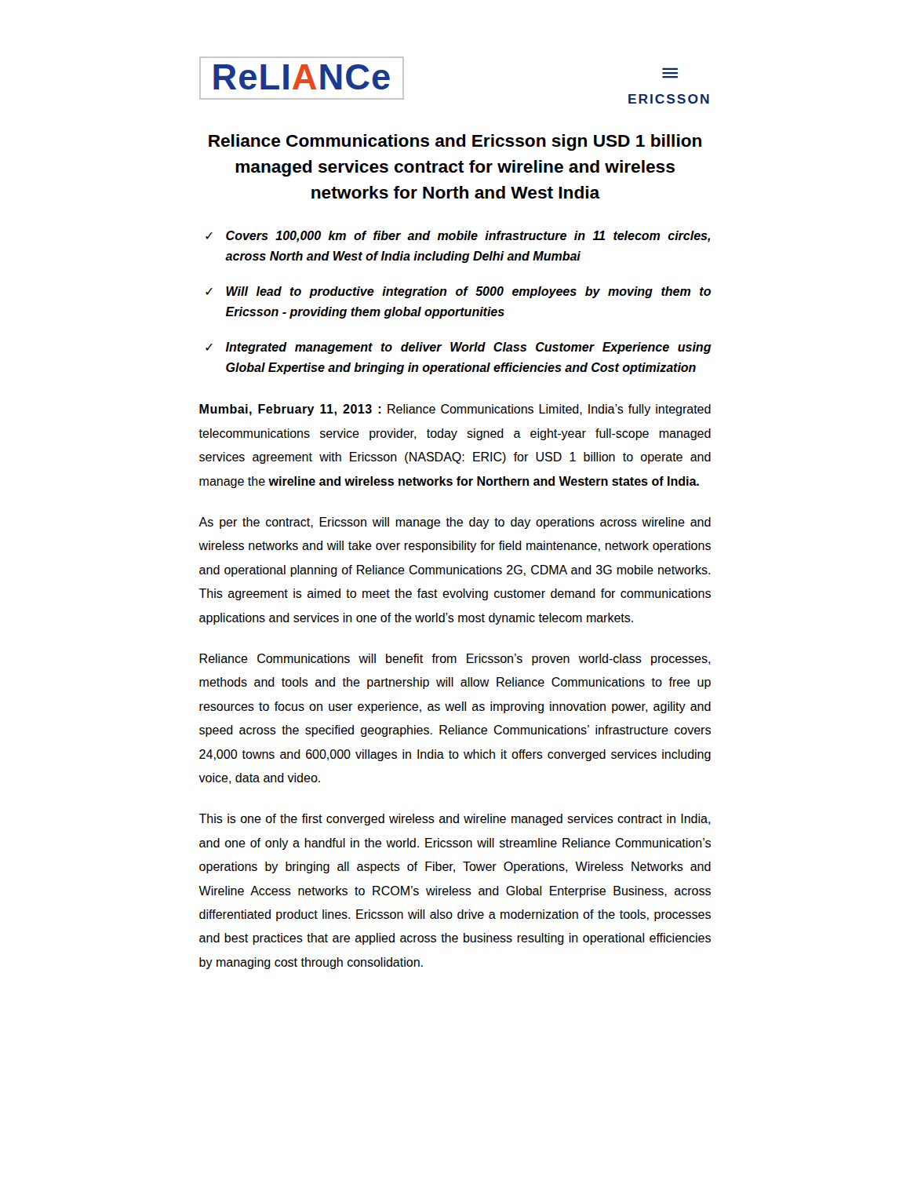ReLIANCe
≡ ERICSSON
Reliance Communications and Ericsson sign USD 1 billion managed services contract for wireline and wireless networks for North and West India
Covers 100,000 km of fiber and mobile infrastructure in 11 telecom circles, across North and West of India including Delhi and Mumbai
Will lead to productive integration of 5000 employees by moving them to Ericsson - providing them global opportunities
Integrated management to deliver World Class Customer Experience using Global Expertise and bringing in operational efficiencies and Cost optimization
Mumbai, February 11, 2013 : Reliance Communications Limited, India’s fully integrated telecommunications service provider, today signed a eight-year full-scope managed services agreement with Ericsson (NASDAQ: ERIC) for USD 1 billion to operate and manage the wireline and wireless networks for Northern and Western states of India.
As per the contract, Ericsson will manage the day to day operations across wireline and wireless networks and will take over responsibility for field maintenance, network operations and operational planning of Reliance Communications 2G, CDMA and 3G mobile networks. This agreement is aimed to meet the fast evolving customer demand for communications applications and services in one of the world’s most dynamic telecom markets.
Reliance Communications will benefit from Ericsson’s proven world-class processes, methods and tools and the partnership will allow Reliance Communications to free up resources to focus on user experience, as well as improving innovation power, agility and speed across the specified geographies. Reliance Communications’ infrastructure covers 24,000 towns and 600,000 villages in India to which it offers converged services including voice, data and video.
This is one of the first converged wireless and wireline managed services contract in India, and one of only a handful in the world. Ericsson will streamline Reliance Communication’s operations by bringing all aspects of Fiber, Tower Operations, Wireless Networks and Wireline Access networks to RCOM’s wireless and Global Enterprise Business, across differentiated product lines. Ericsson will also drive a modernization of the tools, processes and best practices that are applied across the business resulting in operational efficiencies by managing cost through consolidation.